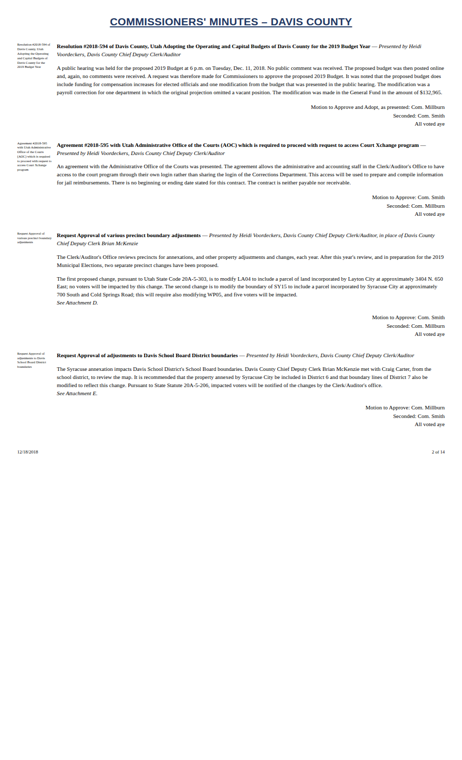COMMISSIONERS' MINUTES – DAVIS COUNTY
Resolution #2018-594 of Davis County, Utah Adopting the Operating and Capital Budgets of Davis County for the 2019 Budget Year
Resolution #2018-594 of Davis County, Utah Adopting the Operating and Capital Budgets of Davis County for the 2019 Budget Year — Presented by Heidi Voordeckers, Davis County Chief Deputy Clerk/Auditor
A public hearing was held for the proposed 2019 Budget at 6 p.m. on Tuesday, Dec. 11, 2018. No public comment was received. The proposed budget was then posted online and, again, no comments were received. A request was therefore made for Commissioners to approve the proposed 2019 Budget. It was noted that the proposed budget does include funding for compensation increases for elected officials and one modification from the budget that was presented in the public hearing. The modification was a payroll correction for one department in which the original projection omitted a vacant position. The modification was made in the General Fund in the amount of $132,965.
Motion to Approve and Adopt, as presented: Com. Millburn
Seconded: Com. Smith
All voted aye
Agreement #2018-595 with Utah Administrative Office of the Courts (AOC) which is required to proceed with request to access Court Xchange program
Agreement #2018-595 with Utah Administrative Office of the Courts (AOC) which is required to proceed with request to access Court Xchange program — Presented by Heidi Voordeckers, Davis County Chief Deputy Clerk/Auditor
An agreement with the Administrative Office of the Courts was presented. The agreement allows the administrative and accounting staff in the Clerk/Auditor's Office to have access to the court program through their own login rather than sharing the login of the Corrections Department. This access will be used to prepare and compile information for jail reimbursements. There is no beginning or ending date stated for this contract. The contract is neither payable nor receivable.
Motion to Approve: Com. Smith
Seconded: Com. Millburn
All voted aye
Request Approval of various precinct boundary adjustments
Request Approval of various precinct boundary adjustments — Presented by Heidi Voordeckers, Davis County Chief Deputy Clerk/Auditor, in place of Davis County Chief Deputy Clerk Brian McKenzie
The Clerk/Auditor's Office reviews precincts for annexations, and other property adjustments and changes, each year. After this year's review, and in preparation for the 2019 Municipal Elections, two separate precinct changes have been proposed.
The first proposed change, pursuant to Utah State Code 20A-5-303, is to modify LA04 to include a parcel of land incorporated by Layton City at approximately 3404 N. 650 East; no voters will be impacted by this change. The second change is to modify the boundary of SY15 to include a parcel incorporated by Syracuse City at approximately 700 South and Cold Springs Road; this will require also modifying WP05, and five voters will be impacted.
See Attachment D.
Motion to Approve: Com. Smith
Seconded: Com. Millburn
All voted aye
Request Approval of adjustments to Davis School Board District boundaries
Request Approval of adjustments to Davis School Board District boundaries — Presented by Heidi Voordeckers, Davis County Chief Deputy Clerk/Auditor
The Syracuse annexation impacts Davis School District's School Board boundaries. Davis County Chief Deputy Clerk Brian McKenzie met with Craig Carter, from the school district, to review the map. It is recommended that the property annexed by Syracuse City be included in District 6 and that boundary lines of District 7 also be modified to reflect this change. Pursuant to State Statute 20A-5-206, impacted voters will be notified of the changes by the Clerk/Auditor's office.
See Attachment E.
Motion to Approve: Com. Millburn
Seconded: Com. Smith
All voted aye
12/18/2018 2 of 14